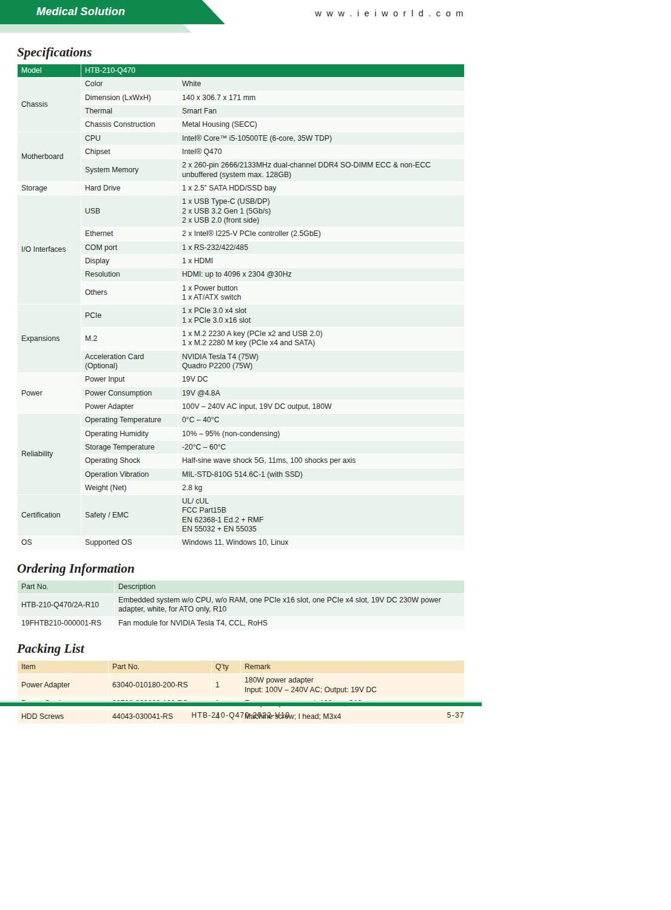Medical Solution
w w w . i e i w o r l d . c o m
Specifications
| Model | HTB-210-Q470 |
| Chassis | Color | White |
| Dimension (LxWxH) | 140 x 306.7 x 171 mm |
| Thermal | Smart Fan |
| Chassis Construction | Metal Housing (SECC) |
| Motherboard | CPU | Intel® Core™ i5-10500TE (6-core, 35W TDP) |
| Chipset | Intel® Q470 |
| System Memory | 2 x 260-pin 2666/2133MHz dual-channel DDR4 SO-DIMM ECC & non-ECC unbuffered (system max. 128GB) |
| Storage | Hard Drive | 1 x 2.5” SATA HDD/SSD bay |
| I/O Interfaces | USB | 1 x USB Type-C (USB/DP) 2 x USB 3.2 Gen 1 (5Gb/s) 2 x USB 2.0 (front side) |
| Ethernet | 2 x Intel® I225-V PCIe controller (2.5GbE) |
| COM port | 1 x RS-232/422/485 |
| Display | 1 x HDMI |
| Resolution | HDMI: up to 4096 x 2304 @30Hz |
| Others | 1 x Power button 1 x AT/ATX switch |
| Expansions | PCIe | 1 x PCIe 3.0 x4 slot 1 x PCIe 3.0 x16 slot |
| M.2 | 1 x M.2 2230 A key (PCIe x2 and USB 2.0) 1 x M.2 2280 M key (PCIe x4 and SATA) |
| Acceleration Card (Optional) | NVIDIA Tesla T4 (75W) Quadro P2200 (75W) |
| Power | Power Input | 19V DC |
| Power Consumption | 19V @4.8A |
| Power Adapter | 100V – 240V AC input, 19V DC output, 180W |
| Reliability | Operating Temperature | 0°C – 40°C |
| Operating Humidity | 10% – 95% (non-condensing) |
| Storage Temperature | -20°C – 60°C |
| Operating Shock | Half-sine wave shock 5G, 11ms, 100 shocks per axis |
| Operation Vibration | MIL-STD-810G 514.6C-1 (with SSD) |
| Weight (Net) | 2.8 kg |
| Certification | Safety / EMC | UL/ cUL FCC Part15B EN 62368-1 Ed.2 + RMF EN 55032 + EN 55035 |
| OS | Supported OS | Windows 11, Windows 10, Linux |
Ordering Information
| Part No. | Description |
| HTB-210-Q470/2A-R10 | Embedded system w/o CPU, w/o RAM, one PCIe x16 slot, one PCIe x4 slot, 19V DC 230W power adapter, white, for ATO only, R10 |
| 19FHTB210-000001-RS | Fan module for NVIDIA Tesla T4, CCL, RoHS |
Packing List
| Item | Part No. | Q’ty | Remark |
| Power Adapter | 63040-010180-200-RS | 1 | 180W power adapter Input: 100V – 240V AC; Output: 19V DC |
| Power Cord | 32702-000200-100-RS | 1 | European power cord, 180 cm, C13 |
| HDD Screws | 44043-030041-RS | 4 | Machine screw; I head; M3x4 |
HTB-210-Q470-2022-V10
5-37